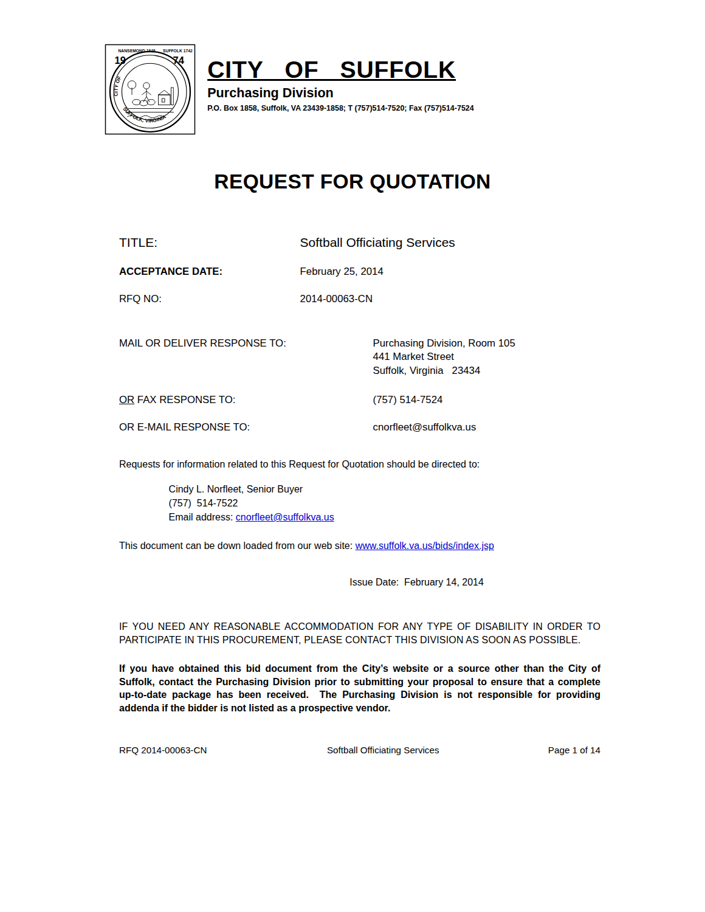City of Suffolk, Virginia Seal NANSEMOND 1646 SUFFOLK 1742 19 74 CITY OF SUFFOLK, VIRGINIA
CITY OF SUFFOLK
Purchasing Division
P.O. Box 1858, Suffolk, VA 23439-1858; T (757)514-7520; Fax (757)514-7524
REQUEST FOR QUOTATION
TITLE:
Softball Officiating Services
ACCEPTANCE DATE:
February 25, 2014
RFQ NO:
2014-00063-CN
MAIL OR DELIVER RESPONSE TO:
Purchasing Division, Room 105
441 Market Street
Suffolk, Virginia 23434
OR FAX RESPONSE TO:
(757) 514-7524
OR E-MAIL RESPONSE TO:
cnorfleet@suffolkva.us
Requests for information related to this Request for Quotation should be directed to:
Cindy L. Norfleet, Senior Buyer
(757) 514-7522
Email address: cnorfleet@suffolkva.us
This document can be down loaded from our web site: www.suffolk.va.us/bids/index.jsp
Issue Date: February 14, 2014
If you need any reasonable accommodation for any type of disability in order to participate in this procurement, please contact this division as soon as possible.
If you have obtained this bid document from the City’s website or a source other than the City of Suffolk, contact the Purchasing Division prior to submitting your proposal to ensure that a complete up-to-date package has been received. The Purchasing Division is not responsible for providing addenda if the bidder is not listed as a prospective vendor.
RFQ 2014-00063-CN
Softball Officiating Services
Page 1 of 14